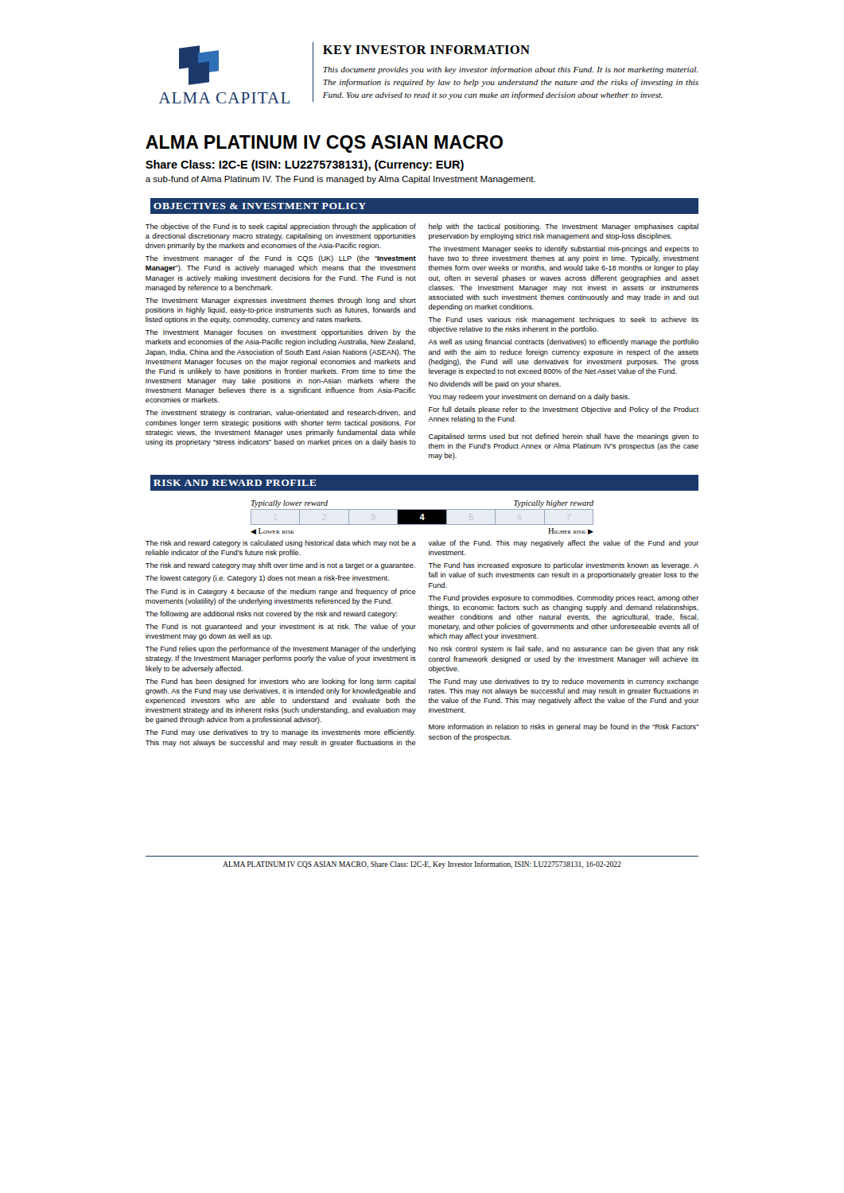ALMA CAPITAL
KEY INVESTOR INFORMATION
This document provides you with key investor information about this Fund. It is not marketing material. The information is required by law to help you understand the nature and the risks of investing in this Fund. You are advised to read it so you can make an informed decision about whether to invest.
ALMA PLATINUM IV CQS ASIAN MACRO
Share Class: I2C-E (ISIN: LU2275738131), (Currency: EUR)
a sub-fund of Alma Platinum IV. The Fund is managed by Alma Capital Investment Management.
OBJECTIVES & INVESTMENT POLICY
The objective of the Fund is to seek capital appreciation through the application of a directional discretionary macro strategy, capitalising on investment opportunities driven primarily by the markets and economies of the Asia-Pacific region.
The investment manager of the Fund is CQS (UK) LLP (the “Investment Manager”). The Fund is actively managed which means that the Investment Manager is actively making investment decisions for the Fund. The Fund is not managed by reference to a benchmark.
The Investment Manager expresses investment themes through long and short positions in highly liquid, easy-to-price instruments such as futures, forwards and listed options in the equity, commodity, currency and rates markets.
The Investment Manager focuses on investment opportunities driven by the markets and economies of the Asia-Pacific region including Australia, New Zealand, Japan, India, China and the Association of South East Asian Nations (ASEAN). The Investment Manager focuses on the major regional economies and markets and the Fund is unlikely to have positions in frontier markets. From time to time the Investment Manager may take positions in non-Asian markets where the Investment Manager believes there is a significant influence from Asia-Pacific economies or markets.
The investment strategy is contrarian, value-orientated and research-driven, and combines longer term strategic positions with shorter term tactical positions. For strategic views, the Investment Manager uses primarily fundamental data while using its proprietary “stress indicators” based on market prices on a daily basis to help with the tactical positioning. The Investment Manager emphasises capital preservation by employing strict risk management and stop-loss disciplines.
The Investment Manager seeks to identify substantial mis-pricings and expects to have two to three investment themes at any point in time. Typically, investment themes form over weeks or months, and would take 6-18 months or longer to play out, often in several phases or waves across different geographies and asset classes. The Investment Manager may not invest in assets or instruments associated with such investment themes continuously and may trade in and out depending on market conditions.
The Fund uses various risk management techniques to seek to achieve its objective relative to the risks inherent in the portfolio.
As well as using financial contracts (derivatives) to efficiently manage the portfolio and with the aim to reduce foreign currency exposure in respect of the assets (hedging), the Fund will use derivatives for investment purposes. The gross leverage is expected to not exceed 800% of the Net Asset Value of the Fund.
No dividends will be paid on your shares.
You may redeem your investment on demand on a daily basis.
For full details please refer to the Investment Objective and Policy of the Product Annex relating to the Fund.
Capitalised terms used but not defined herein shall have the meanings given to them in the Fund’s Product Annex or Alma Platinum IV’s prospectus (as the case may be).
RISK AND REWARD PROFILE
Typically lower reward Typically higher reward
1
2
3
4
5
6
7
◀ Lower risk Higher risk ▶
The risk and reward category is calculated using historical data which may not be a reliable indicator of the Fund’s future risk profile.
The risk and reward category may shift over time and is not a target or a guarantee.
The lowest category (i.e. Category 1) does not mean a risk-free investment.
The Fund is in Category 4 because of the medium range and frequency of price movements (volatility) of the underlying investments referenced by the Fund.
The following are additional risks not covered by the risk and reward category:
The Fund is not guaranteed and your investment is at risk. The value of your investment may go down as well as up.
The Fund relies upon the performance of the Investment Manager of the underlying strategy. If the Investment Manager performs poorly the value of your investment is likely to be adversely affected.
The Fund has been designed for investors who are looking for long term capital growth. As the Fund may use derivatives, it is intended only for knowledgeable and experienced investors who are able to understand and evaluate both the investment strategy and its inherent risks (such understanding, and evaluation may be gained through advice from a professional advisor).
The Fund may use derivatives to try to manage its investments more efficiently. This may not always be successful and may result in greater fluctuations in the value of the Fund. This may negatively affect the value of the Fund and your investment.
The Fund has increased exposure to particular investments known as leverage. A fall in value of such investments can result in a proportionately greater loss to the Fund.
The Fund provides exposure to commodities. Commodity prices react, among other things, to economic factors such as changing supply and demand relationships, weather conditions and other natural events, the agricultural, trade, fiscal, monetary, and other policies of governments and other unforeseeable events all of which may affect your investment.
No risk control system is fail safe, and no assurance can be given that any risk control framework designed or used by the Investment Manager will achieve its objective.
The Fund may use derivatives to try to reduce movements in currency exchange rates. This may not always be successful and may result in greater fluctuations in the value of the Fund. This may negatively affect the value of the Fund and your investment.
More information in relation to risks in general may be found in the “Risk Factors” section of the prospectus.
ALMA PLATINUM IV CQS ASIAN MACRO, Share Class: I2C-E, Key Investor Information, ISIN: LU2275738131, 16-02-2022